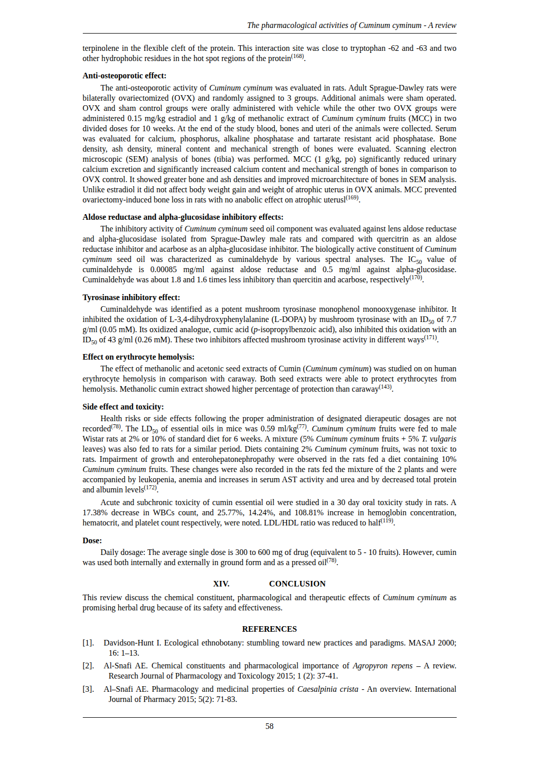The pharmacological activities of Cuminum cyminum - A review
terpinolene in the flexible cleft of the protein. This interaction site was close to tryptophan -62 and -63 and two other hydrophobic residues in the hot spot regions of the protein(168).
Anti-osteoporotic effect:
The anti-osteoporotic activity of Cuminum cyminum was evaluated in rats. Adult Sprague-Dawley rats were bilaterally ovariectomized (OVX) and randomly assigned to 3 groups. Additional animals were sham operated. OVX and sham control groups were orally administered with vehicle while the other two OVX groups were administered 0.15 mg/kg estradiol and 1 g/kg of methanolic extract of Cuminum cyminum fruits (MCC) in two divided doses for 10 weeks. At the end of the study blood, bones and uteri of the animals were collected. Serum was evaluated for calcium, phosphorus, alkaline phosphatase and tartarate resistant acid phosphatase. Bone density, ash density, mineral content and mechanical strength of bones were evaluated. Scanning electron microscopic (SEM) analysis of bones (tibia) was performed. MCC (1 g/kg, po) significantly reduced urinary calcium excretion and significantly increased calcium content and mechanical strength of bones in comparison to OVX control. It showed greater bone and ash densities and improved microarchitecture of bones in SEM analysis. Unlike estradiol it did not affect body weight gain and weight of atrophic uterus in OVX animals. MCC prevented ovariectomy-induced bone loss in rats with no anabolic effect on atrophic uterusl(169).
Aldose reductase and alpha-glucosidase inhibitory effects:
The inhibitory activity of Cuminum cyminum seed oil component was evaluated against lens aldose reductase and alpha-glucosidase isolated from Sprague-Dawley male rats and compared with quercitrin as an aldose reductase inhibitor and acarbose as an alpha-glucosidase inhibitor. The biologically active constituent of Cuminum cyminum seed oil was characterized as cuminaldehyde by various spectral analyses. The IC50 value of cuminaldehyde is 0.00085 mg/ml against aldose reductase and 0.5 mg/ml against alpha-glucosidase. Cuminaldehyde was about 1.8 and 1.6 times less inhibitory than quercitin and acarbose, respectively(170).
Tyrosinase inhibitory effect:
Cuminaldehyde was identified as a potent mushroom tyrosinase monophenol monooxygenase inhibitor. It inhibited the oxidation of L-3,4-dihydroxyphenylalanine (L-DOPA) by mushroom tyrosinase with an ID50 of 7.7 g/ml (0.05 mM). Its oxidized analogue, cumic acid (p-isopropylbenzoic acid), also inhibited this oxidation with an ID50 of 43 g/ml (0.26 mM). These two inhibitors affected mushroom tyrosinase activity in different ways(171).
Effect on erythrocyte hemolysis:
The effect of methanolic and acetonic seed extracts of Cumin (Cuminum cyminum) was studied on on human erythrocyte hemolysis in comparison with caraway. Both seed extracts were able to protect erythrocytes from hemolysis. Methanolic cumin extract showed higher percentage of protection than caraway(143).
Side effect and toxicity:
Health risks or side effects following the proper administration of designated dierapeutic dosages are not recorded(78). The LD50 of essential oils in mice was 0.59 ml/kg(77). Cuminum cyminum fruits were fed to male Wistar rats at 2% or 10% of standard diet for 6 weeks. A mixture (5% Cuminum cyminum fruits + 5% T. vulgaris leaves) was also fed to rats for a similar period. Diets containing 2% Cuminum cyminum fruits, was not toxic to rats. Impairment of growth and enterohepatonephropathy were observed in the rats fed a diet containing 10% Cuminum cyminum fruits. These changes were also recorded in the rats fed the mixture of the 2 plants and were accompanied by leukopenia, anemia and increases in serum AST activity and urea and by decreased total protein and albumin levels(172).
Acute and subchronic toxicity of cumin essential oil were studied in a 30 day oral toxicity study in rats. A 17.38% decrease in WBCs count, and 25.77%, 14.24%, and 108.81% increase in hemoglobin concentration, hematocrit, and platelet count respectively, were noted. LDL/HDL ratio was reduced to half(119).
Dose:
Daily dosage: The average single dose is 300 to 600 mg of drug (equivalent to 5 - 10 fruits). However, cumin was used both internally and externally in ground form and as a pressed oil(78).
XIV. CONCLUSION
This review discuss the chemical constituent, pharmacological and therapeutic effects of Cuminum cyminum as promising herbal drug because of its safety and effectiveness.
REFERENCES
Davidson-Hunt I. Ecological ethnobotany: stumbling toward new practices and paradigms. MASAJ 2000; 16: 1–13.
Al-Snafi AE. Chemical constituents and pharmacological importance of Agropyron repens – A review. Research Journal of Pharmacology and Toxicology 2015; 1 (2): 37-41.
Al–Snafi AE. Pharmacology and medicinal properties of Caesalpinia crista - An overview. International Journal of Pharmacy 2015; 5(2): 71-83.
58